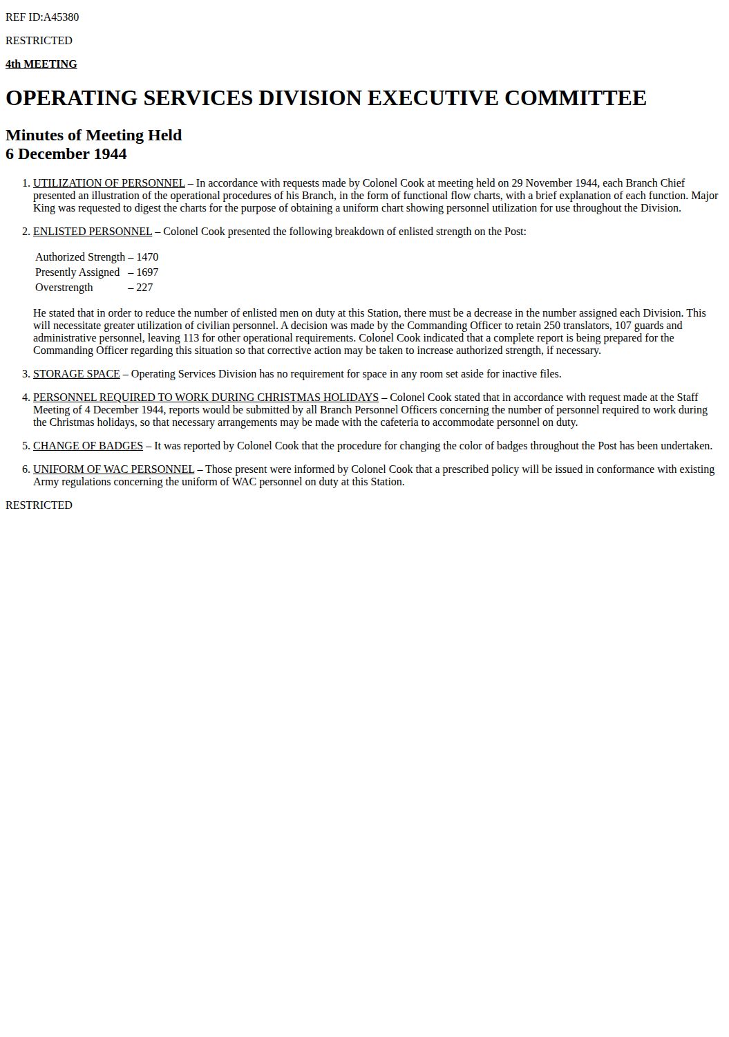REF ID:A45380
RESTRICTED
4th MEETING
OPERATING SERVICES DIVISION EXECUTIVE COMMITTEE
Minutes of Meeting Held
6 December 1944
UTILIZATION OF PERSONNEL – In accordance with requests made by Colonel Cook at meeting held on 29 November 1944, each Branch Chief presented an illustration of the operational procedures of his Branch, in the form of functional flow charts, with a brief explanation of each function. Major King was requested to digest the charts for the purpose of obtaining a uniform chart showing personnel utilization for use throughout the Division.
ENLISTED PERSONNEL – Colonel Cook presented the following breakdown of enlisted strength on the Post:
| Authorized Strength | – | 1470 |
| Presently Assigned | – | 1697 |
| Overstrength | – | 227 |
He stated that in order to reduce the number of enlisted men on duty at this Station, there must be a decrease in the number assigned each Division. This will necessitate greater utilization of civilian personnel. A decision was made by the Commanding Officer to retain 250 translators, 107 guards and administrative personnel, leaving 113 for other operational requirements. Colonel Cook indicated that a complete report is being prepared for the Commanding Officer regarding this situation so that corrective action may be taken to increase authorized strength, if necessary.
STORAGE SPACE – Operating Services Division has no requirement for space in any room set aside for inactive files.
PERSONNEL REQUIRED TO WORK DURING CHRISTMAS HOLIDAYS – Colonel Cook stated that in accordance with request made at the Staff Meeting of 4 December 1944, reports would be submitted by all Branch Personnel Officers concerning the number of personnel required to work during the Christmas holidays, so that necessary arrangements may be made with the cafeteria to accommodate personnel on duty.
CHANGE OF BADGES – It was reported by Colonel Cook that the procedure for changing the color of badges throughout the Post has been undertaken.
UNIFORM OF WAC PERSONNEL – Those present were informed by Colonel Cook that a prescribed policy will be issued in conformance with existing Army regulations concerning the uniform of WAC personnel on duty at this Station.
RESTRICTED